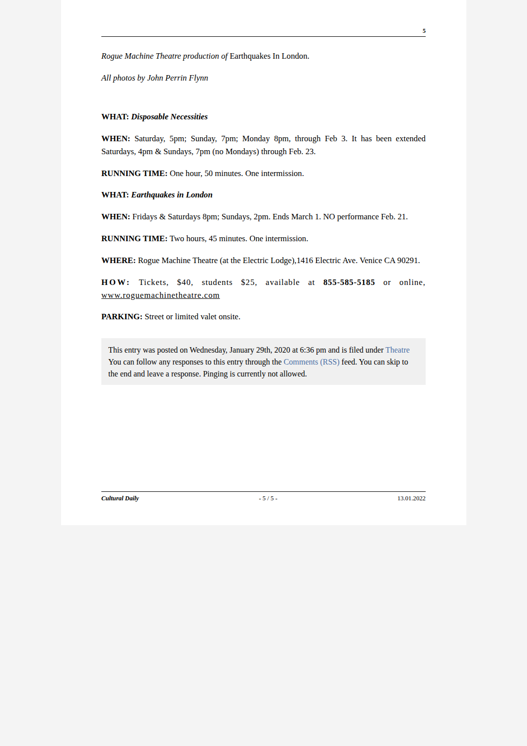5
Rogue Machine Theatre production of Earthquakes In London.
All photos by John Perrin Flynn
WHAT: Disposable Necessities
WHEN: Saturday, 5pm; Sunday, 7pm; Monday 8pm, through Feb 3. It has been extended Saturdays, 4pm & Sundays, 7pm (no Mondays) through Feb. 23.
RUNNING TIME: One hour, 50 minutes. One intermission.
WHAT: Earthquakes in London
WHEN: Fridays & Saturdays 8pm; Sundays, 2pm. Ends March 1. NO performance Feb. 21.
RUNNING TIME: Two hours, 45 minutes. One intermission.
WHERE: Rogue Machine Theatre (at the Electric Lodge),1416 Electric Ave. Venice CA 90291.
HOW: Tickets, $40, students $25, available at 855-585-5185 or online, www.roguemachinetheatre.com
PARKING: Street or limited valet onsite.
This entry was posted on Wednesday, January 29th, 2020 at 6:36 pm and is filed under Theatre You can follow any responses to this entry through the Comments (RSS) feed. You can skip to the end and leave a response. Pinging is currently not allowed.
Cultural Daily
- 5 / 5 -
13.01.2022